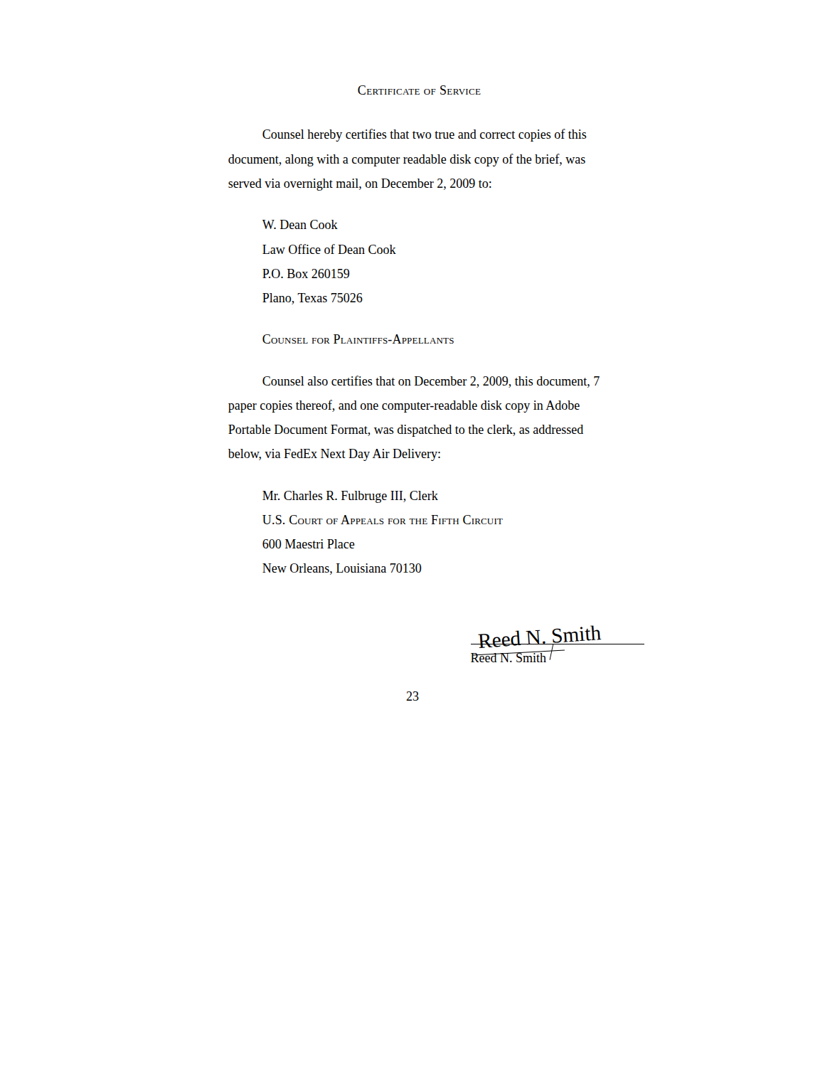Certificate of Service
Counsel hereby certifies that two true and correct copies of this document, along with a computer readable disk copy of the brief, was served via overnight mail, on December 2, 2009 to:
W. Dean Cook
Law Office of Dean Cook
P.O. Box 260159
Plano, Texas 75026
Counsel for Plaintiffs-Appellants
Counsel also certifies that on December 2, 2009, this document, 7 paper copies thereof, and one computer-readable disk copy in Adobe Portable Document Format, was dispatched to the clerk, as addressed below, via FedEx Next Day Air Delivery:
Mr. Charles R. Fulbruge III, Clerk
U.S. Court of Appeals for the Fifth Circuit
600 Maestri Place
New Orleans, Louisiana 70130
Reed N. Smith
Reed N. Smith
23